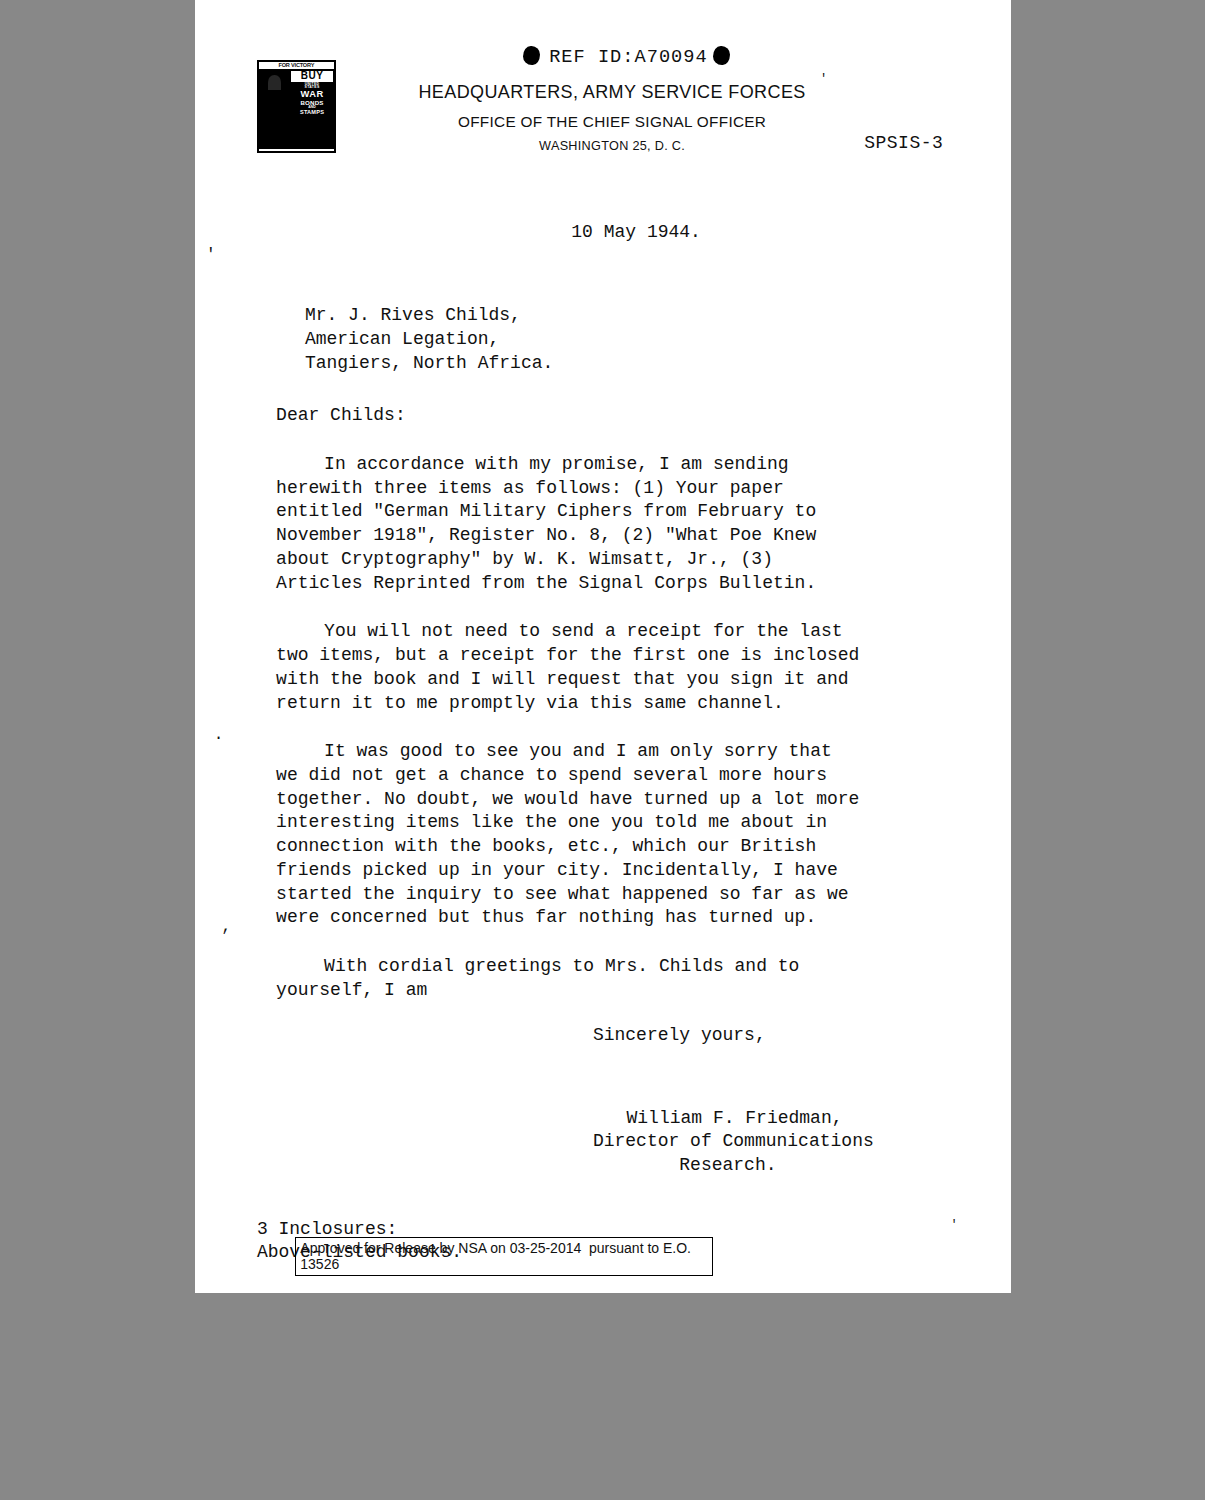FOR VICTORY
BUY
UNITED
STATES
WAR
BONDS
AND
STAMPS
REF ID:A70094 '
HEADQUARTERS, ARMY SERVICE FORCES
OFFICE OF THE CHIEF SIGNAL OFFICER
WASHINGTON 25, D. C.
SPSIS-3
10 May 1944.
Mr. J. Rives Childs,
American Legation,
Tangiers, North Africa.
Dear Childs:
In accordance with my promise, I am sending herewith three items as follows: (1) Your paper entitled "German Military Ciphers from February to November 1918", Register No. 8, (2) "What Poe Knew about Cryptography" by W. K. Wimsatt, Jr., (3) Articles Reprinted from the Signal Corps Bulletin.
You will not need to send a receipt for the last two items, but a receipt for the first one is inclosed with the book and I will request that you sign it and return it to me promptly via this same channel.
It was good to see you and I am only sorry that we did not get a chance to spend several more hours together. No doubt, we would have turned up a lot more interesting items like the one you told me about in connection with the books, etc., which our British friends picked up in your city. Incidentally, I have started the inquiry to see what happened so far as we were concerned but thus far nothing has turned up.
With cordial greetings to Mrs. Childs and to yourself, I am
Sincerely yours,
William F. Friedman,
Director of Communications
Research.
3 Inclosures:
Above-listed books.
Approved for Release by NSA on 03-25-2014 pursuant to E.O.
13526
'
'
.
,